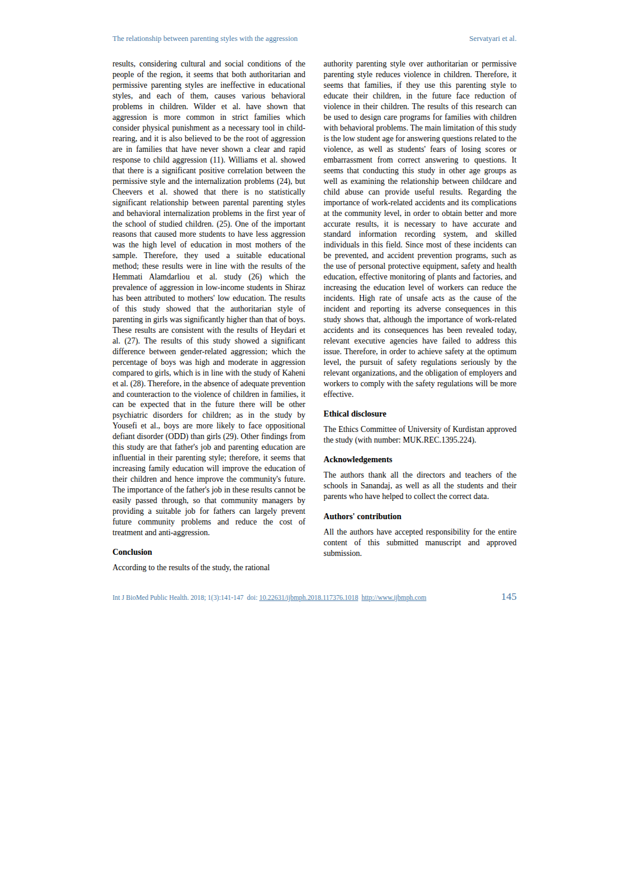The relationship between parenting styles with the aggression
Servatyari et al.
results, considering cultural and social conditions of the people of the region, it seems that both authoritarian and permissive parenting styles are ineffective in educational styles, and each of them, causes various behavioral problems in children. Wilder et al. have shown that aggression is more common in strict families which consider physical punishment as a necessary tool in child-rearing, and it is also believed to be the root of aggression are in families that have never shown a clear and rapid response to child aggression (11). Williams et al. showed that there is a significant positive correlation between the permissive style and the internalization problems (24), but Cheevers et al. showed that there is no statistically significant relationship between parental parenting styles and behavioral internalization problems in the first year of the school of studied children. (25). One of the important reasons that caused more students to have less aggression was the high level of education in most mothers of the sample. Therefore, they used a suitable educational method; these results were in line with the results of the Hemmati Alamdarliou et al. study (26) which the prevalence of aggression in low-income students in Shiraz has been attributed to mothers' low education. The results of this study showed that the authoritarian style of parenting in girls was significantly higher than that of boys. These results are consistent with the results of Heydari et al. (27). The results of this study showed a significant difference between gender-related aggression; which the percentage of boys was high and moderate in aggression compared to girls, which is in line with the study of Kaheni et al. (28). Therefore, in the absence of adequate prevention and counteraction to the violence of children in families, it can be expected that in the future there will be other psychiatric disorders for children; as in the study by Yousefi et al., boys are more likely to face oppositional defiant disorder (ODD) than girls (29). Other findings from this study are that father's job and parenting education are influential in their parenting style; therefore, it seems that increasing family education will improve the education of their children and hence improve the community's future. The importance of the father's job in these results cannot be easily passed through, so that community managers by providing a suitable job for fathers can largely prevent future community problems and reduce the cost of treatment and anti-aggression.
Conclusion
According to the results of the study, the rational
authority parenting style over authoritarian or permissive parenting style reduces violence in children. Therefore, it seems that families, if they use this parenting style to educate their children, in the future face reduction of violence in their children. The results of this research can be used to design care programs for families with children with behavioral problems. The main limitation of this study is the low student age for answering questions related to the violence, as well as students' fears of losing scores or embarrassment from correct answering to questions. It seems that conducting this study in other age groups as well as examining the relationship between childcare and child abuse can provide useful results. Regarding the importance of work-related accidents and its complications at the community level, in order to obtain better and more accurate results, it is necessary to have accurate and standard information recording system, and skilled individuals in this field. Since most of these incidents can be prevented, and accident prevention programs, such as the use of personal protective equipment, safety and health education, effective monitoring of plants and factories, and increasing the education level of workers can reduce the incidents. High rate of unsafe acts as the cause of the incident and reporting its adverse consequences in this study shows that, although the importance of work-related accidents and its consequences has been revealed today, relevant executive agencies have failed to address this issue. Therefore, in order to achieve safety at the optimum level, the pursuit of safety regulations seriously by the relevant organizations, and the obligation of employers and workers to comply with the safety regulations will be more effective.
Ethical disclosure
The Ethics Committee of University of Kurdistan approved the study (with number: MUK.REC.1395.224).
Acknowledgements
The authors thank all the directors and teachers of the schools in Sanandaj, as well as all the students and their parents who have helped to collect the correct data.
Authors' contribution
All the authors have accepted responsibility for the entire content of this submitted manuscript and approved submission.
Int J BioMed Public Health. 2018; 1(3):141-147 doi: 10.22631/ijbmph.2018.117376.1018 http://www.ijbmph.com
145